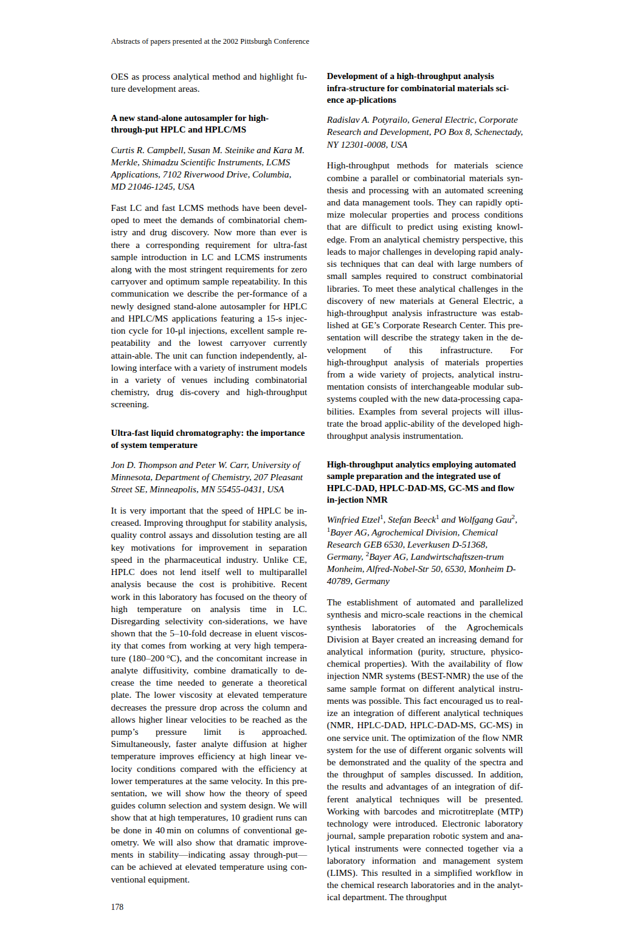Abstracts of papers presented at the 2002 Pittsburgh Conference
OES as process analytical method and highlight future development areas.
A new stand-alone autosampler for high-through‑put HPLC and HPLC/MS
Curtis R. Campbell, Susan M. Steinike and Kara M. Merkle, Shimadzu Scientific Instruments, LCMS Applications, 7102 Riverwood Drive, Columbia, MD 21046-1245, USA
Fast LC and fast LCMS methods have been developed to meet the demands of combinatorial chemistry and drug discovery. Now more than ever is there a corresponding requirement for ultra-fast sample introduction in LC and LCMS instruments along with the most stringent requirements for zero carryover and optimum sample repeatability. In this communication we describe the per‑formance of a newly designed stand-alone autosampler for HPLC and HPLC/MS applications featuring a 15-s injection cycle for 10-μl injections, excellent sample repeatability and the lowest carryover currently attain‑able. The unit can function independently, allowing interface with a variety of instrument models in a variety of venues including combinatorial chemistry, drug dis‑covery and high-throughput screening.
Ultra-fast liquid chromatography: the importance of system temperature
Jon D. Thompson and Peter W. Carr, University of Minnesota, Department of Chemistry, 207 Pleasant Street SE, Minneapolis, MN 55455-0431, USA
It is very important that the speed of HPLC be increased. Improving throughput for stability analysis, quality control assays and dissolution testing are all key motivations for improvement in separation speed in the pharmaceutical industry. Unlike CE, HPLC does not lend itself well to multiparallel analysis because the cost is prohibitive. Recent work in this laboratory has focused on the theory of high temperature on analysis time in LC. Disregarding selectivity con‑siderations, we have shown that the 5–10-fold decrease in eluent viscosity that comes from working at very high temperature (180–200 °C), and the concomitant increase in analyte diffusitivity, combine dramatically to decrease the time needed to generate a theoretical plate. The lower viscosity at elevated temperature decreases the pressure drop across the column and allows higher linear velocities to be reached as the pump’s pressure limit is approached. Simultaneously, faster analyte diffusion at higher temperature improves efficiency at high linear velocity conditions compared with the efficiency at lower temperatures at the same velocity. In this presentation, we will show how the theory of speed guides column selection and system design. We will show that at high temperatures, 10 gradient runs can be done in 40 min on columns of conventional geometry. We will also show that dramatic improvements in stability—indicating assay through‑put—can be achieved at elevated temperature using conventional equipment.
Development of a high-throughput analysis infra‑structure for combinatorial materials science ap‑plications
Radislav A. Potyrailo, General Electric, Corporate Research and Development, PO Box 8, Schenectady, NY 12301-0008, USA
High-throughput methods for materials science combine a parallel or combinatorial materials synthesis and processing with an automated screening and data management tools. They can rapidly optimize molecular properties and process conditions that are difficult to predict using existing knowledge. From an analytical chemistry perspective, this leads to major challenges in developing rapid analysis techniques that can deal with large numbers of small samples required to construct combinatorial libraries. To meet these analytical challenges in the discovery of new materials at General Electric, a high-throughput analysis infrastructure was established at GE’s Corporate Research Center. This presentation will describe the strategy taken in the development of this infrastructure. For high‑throughput analysis of materials properties from a wide variety of projects, analytical instrumentation consists of interchangeable modular subsystems coupled with the new data-processing capabilities. Examples from several projects will illustrate the broad applic‑ability of the developed high-throughput analysis instrumentation.
High-throughput analytics employing automated sample preparation and the integrated use of HPLC-DAD, HPLC-DAD-MS, GC-MS and flow in‑jection NMR
Winfried Etzel1, Stefan Beeck1 and Wolfgang Gau2, 1Bayer AG, Agrochemical Division, Chemical Research GEB 6530, Leverkusen D-51368, Germany, 2Bayer AG, Landwirtschaftszen‑trum Monheim, Alfred-Nobel-Str 50, 6530, Monheim D-40789, Germany
The establishment of automated and parallelized synthesis and micro-scale reactions in the chemical synthesis laboratories of the Agrochemicals Division at Bayer created an increasing demand for analytical information (purity, structure, physicochemical properties). With the availability of flow injection NMR systems (BEST-NMR) the use of the same sample format on different analytical instruments was possible. This fact encouraged us to realize an integration of different analytical techniques (NMR, HPLC-DAD, HPLC-DAD-MS, GC-MS) in one service unit. The optimization of the flow NMR system for the use of different organic solvents will be demonstrated and the quality of the spectra and the throughput of samples discussed. In addition, the results and advantages of an integration of different analytical techniques will be presented. Working with barcodes and microtitreplate (MTP) technology were introduced. Electronic laboratory journal, sample preparation robotic system and analytical instruments were connected together via a laboratory information and management system (LIMS). This resulted in a simplified workflow in the chemical research laboratories and in the analytical department. The throughput
178